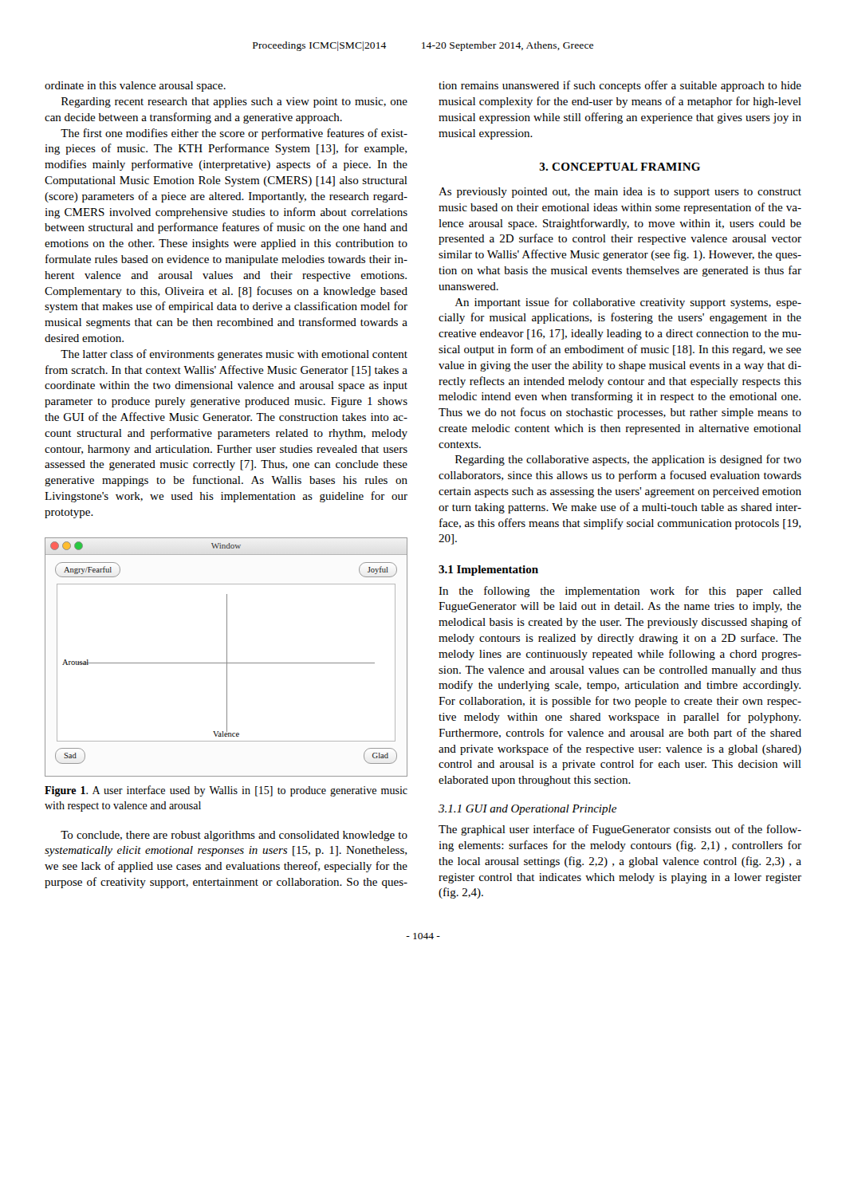Proceedings ICMC|SMC|2014 14-20 September 2014, Athens, Greece
ordinate in this valence arousal space.
Regarding recent research that applies such a view point to music, one can decide between a transforming and a generative approach.
The first one modifies either the score or performative features of existing pieces of music. The KTH Performance System [13], for example, modifies mainly performative (interpretative) aspects of a piece. In the Computational Music Emotion Role System (CMERS) [14] also structural (score) parameters of a piece are altered. Importantly, the research regarding CMERS involved comprehensive studies to inform about correlations between structural and performance features of music on the one hand and emotions on the other. These insights were applied in this contribution to formulate rules based on evidence to manipulate melodies towards their inherent valence and arousal values and their respective emotions. Complementary to this, Oliveira et al. [8] focuses on a knowledge based system that makes use of empirical data to derive a classification model for musical segments that can be then recombined and transformed towards a desired emotion.
The latter class of environments generates music with emotional content from scratch. In that context Wallis' Affective Music Generator [15] takes a coordinate within the two dimensional valence and arousal space as input parameter to produce purely generative produced music. Figure 1 shows the GUI of the Affective Music Generator. The construction takes into account structural and performative parameters related to rhythm, melody contour, harmony and articulation. Further user studies revealed that users assessed the generated music correctly [7]. Thus, one can conclude these generative mappings to be functional. As Wallis bases his rules on Livingstone's work, we used his implementation as guideline for our prototype.
Window
Angry/Fearful Joyful
Arousal Valence
Sad Glad
Figure 1. A user interface used by Wallis in [15] to produce generative music with respect to valence and arousal
To conclude, there are robust algorithms and consolidated knowledge to systematically elicit emotional responses in users [15, p. 1]. Nonetheless, we see lack of applied use cases and evaluations thereof, especially for the purpose of creativity support, entertainment or collaboration. So the question remains unanswered if such concepts offer a suitable approach to hide musical complexity for the end-user by means of a metaphor for high-level musical expression while still offering an experience that gives users joy in musical expression.
3. Conceptual Framing
As previously pointed out, the main idea is to support users to construct music based on their emotional ideas within some representation of the valence arousal space. Straightforwardly, to move within it, users could be presented a 2D surface to control their respective valence arousal vector similar to Wallis' Affective Music generator (see fig. 1). However, the question on what basis the musical events themselves are generated is thus far unanswered.
An important issue for collaborative creativity support systems, especially for musical applications, is fostering the users' engagement in the creative endeavor [16, 17], ideally leading to a direct connection to the musical output in form of an embodiment of music [18]. In this regard, we see value in giving the user the ability to shape musical events in a way that directly reflects an intended melody contour and that especially respects this melodic intend even when transforming it in respect to the emotional one. Thus we do not focus on stochastic processes, but rather simple means to create melodic content which is then represented in alternative emotional contexts.
Regarding the collaborative aspects, the application is designed for two collaborators, since this allows us to perform a focused evaluation towards certain aspects such as assessing the users' agreement on perceived emotion or turn taking patterns. We make use of a multi-touch table as shared interface, as this offers means that simplify social communication protocols [19, 20].
3.1 Implementation
In the following the implementation work for this paper called FugueGenerator will be laid out in detail. As the name tries to imply, the melodical basis is created by the user. The previously discussed shaping of melody contours is realized by directly drawing it on a 2D surface. The melody lines are continuously repeated while following a chord progression. The valence and arousal values can be controlled manually and thus modify the underlying scale, tempo, articulation and timbre accordingly. For collaboration, it is possible for two people to create their own respective melody within one shared workspace in parallel for polyphony. Furthermore, controls for valence and arousal are both part of the shared and private workspace of the respective user: valence is a global (shared) control and arousal is a private control for each user. This decision will elaborated upon throughout this section.
3.1.1 GUI and Operational Principle
The graphical user interface of FugueGenerator consists out of the following elements: surfaces for the melody contours (fig. 2,1) , controllers for the local arousal settings (fig. 2,2) , a global valence control (fig. 2,3) , a register control that indicates which melody is playing in a lower register (fig. 2,4).
- 1044 -